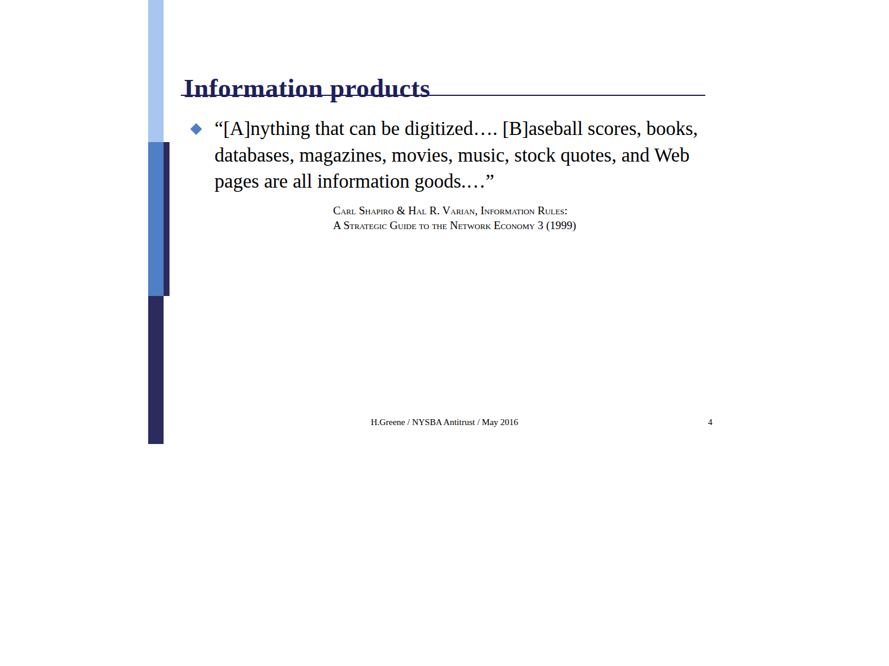Information products
“[A]nything that can be digitized…. [B]aseball scores, books, databases, magazines, movies, music, stock quotes, and Web pages are all information goods.…”
Carl Shapiro & Hal R. Varian, Information Rules:
A Strategic Guide to the Network Economy 3 (1999)
H.Greene / NYSBA Antitrust / May 2016
4